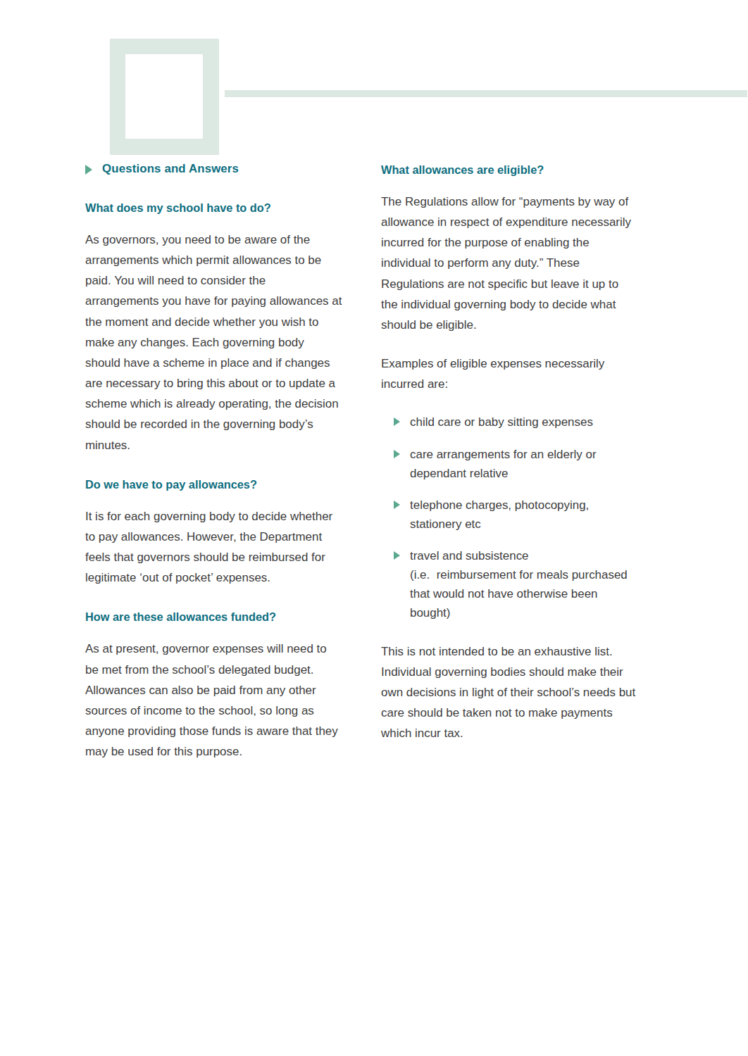Questions and Answers
What does my school have to do?
As governors, you need to be aware of the arrangements which permit allowances to be paid. You will need to consider the arrangements you have for paying allowances at the moment and decide whether you wish to make any changes. Each governing body should have a scheme in place and if changes are necessary to bring this about or to update a scheme which is already operating, the decision should be recorded in the governing body’s minutes.
Do we have to pay allowances?
It is for each governing body to decide whether to pay allowances. However, the Department feels that governors should be reimbursed for legitimate ‘out of pocket’ expenses.
How are these allowances funded?
As at present, governor expenses will need to be met from the school’s delegated budget. Allowances can also be paid from any other sources of income to the school, so long as anyone providing those funds is aware that they may be used for this purpose.
What allowances are eligible?
The Regulations allow for “payments by way of allowance in respect of expenditure necessarily incurred for the purpose of enabling the individual to perform any duty.” These Regulations are not specific but leave it up to the individual governing body to decide what should be eligible.
Examples of eligible expenses necessarily incurred are:
child care or baby sitting expenses
care arrangements for an elderly or dependant relative
telephone charges, photocopying, stationery etc
travel and subsistence
(i.e. reimbursement for meals purchased that would not have otherwise been bought)
This is not intended to be an exhaustive list. Individual governing bodies should make their own decisions in light of their school’s needs but care should be taken not to make payments which incur tax.